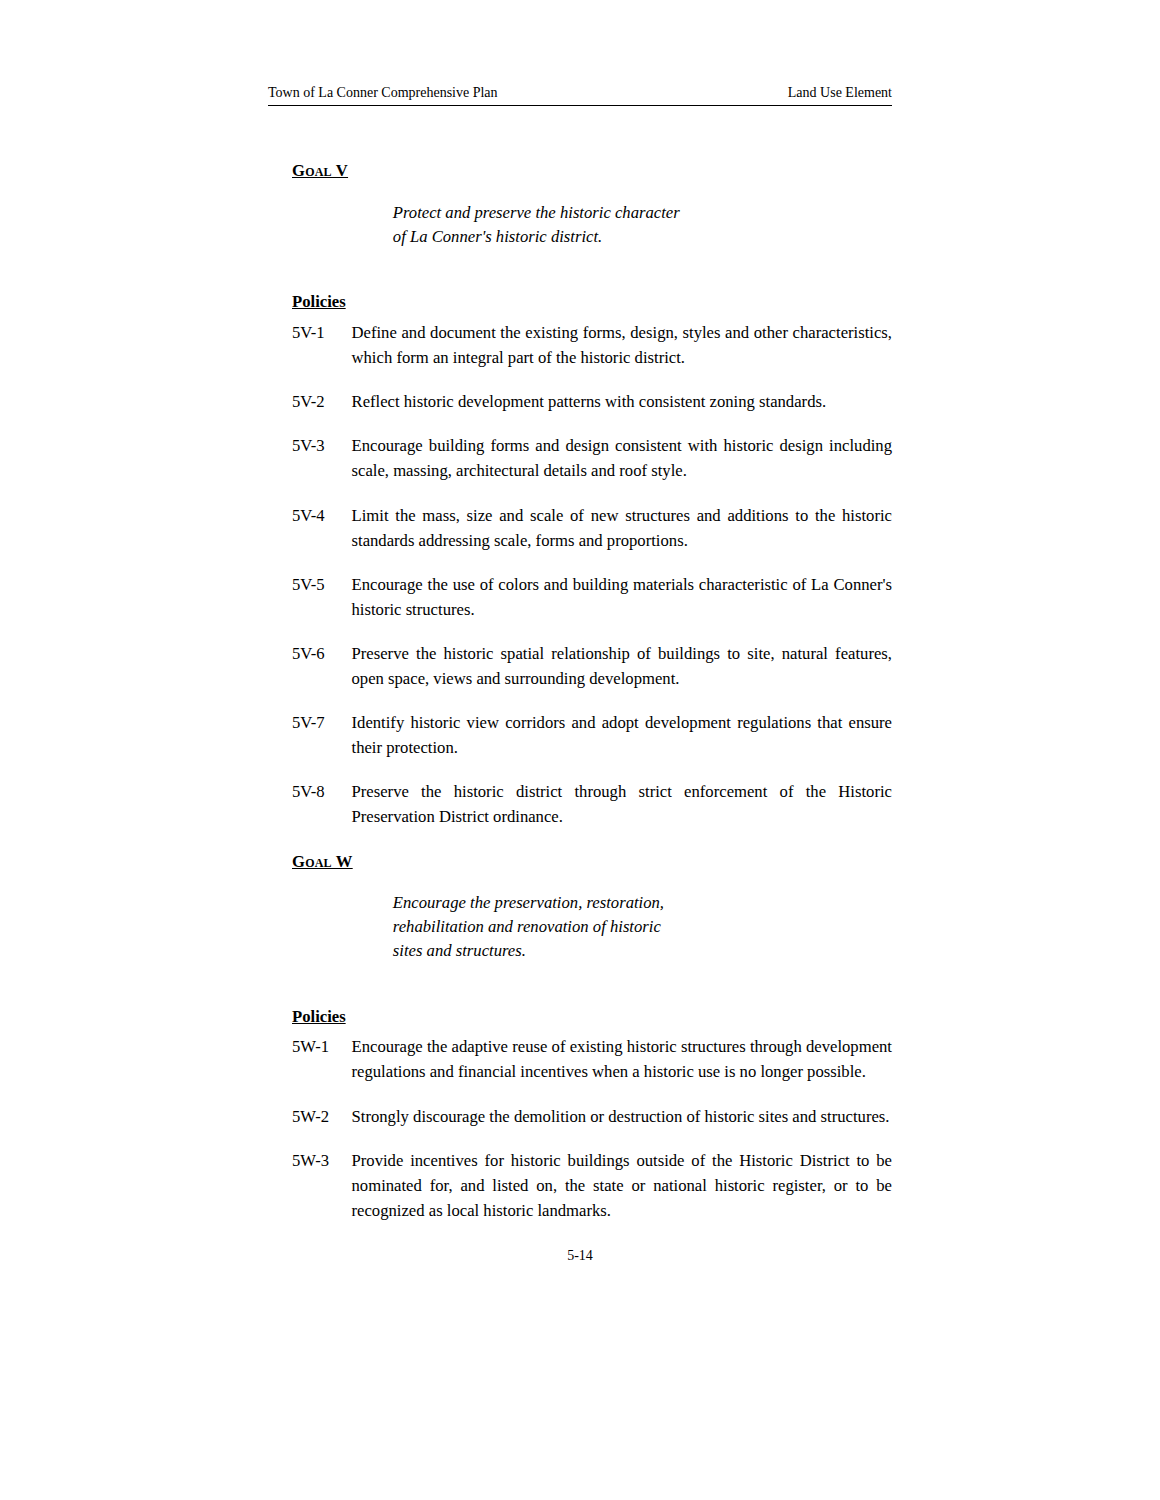Town of La Conner Comprehensive Plan Land Use Element
Goal V
Protect and preserve the historic character
of La Conner's historic district.
Policies
5V-1 Define and document the existing forms, design, styles and other characteristics, which form an integral part of the historic district.
5V-2 Reflect historic development patterns with consistent zoning standards.
5V-3 Encourage building forms and design consistent with historic design including scale, massing, architectural details and roof style.
5V-4 Limit the mass, size and scale of new structures and additions to the historic standards addressing scale, forms and proportions.
5V-5 Encourage the use of colors and building materials characteristic of La Conner's historic structures.
5V-6 Preserve the historic spatial relationship of buildings to site, natural features, open space, views and surrounding development.
5V-7 Identify historic view corridors and adopt development regulations that ensure their protection.
5V-8 Preserve the historic district through strict enforcement of the Historic Preservation District ordinance.
Goal W
Encourage the preservation, restoration,
rehabilitation and renovation of historic
sites and structures.
Policies
5W-1 Encourage the adaptive reuse of existing historic structures through development regulations and financial incentives when a historic use is no longer possible.
5W-2 Strongly discourage the demolition or destruction of historic sites and structures.
5W-3 Provide incentives for historic buildings outside of the Historic District to be nominated for, and listed on, the state or national historic register, or to be recognized as local historic landmarks.
5-14